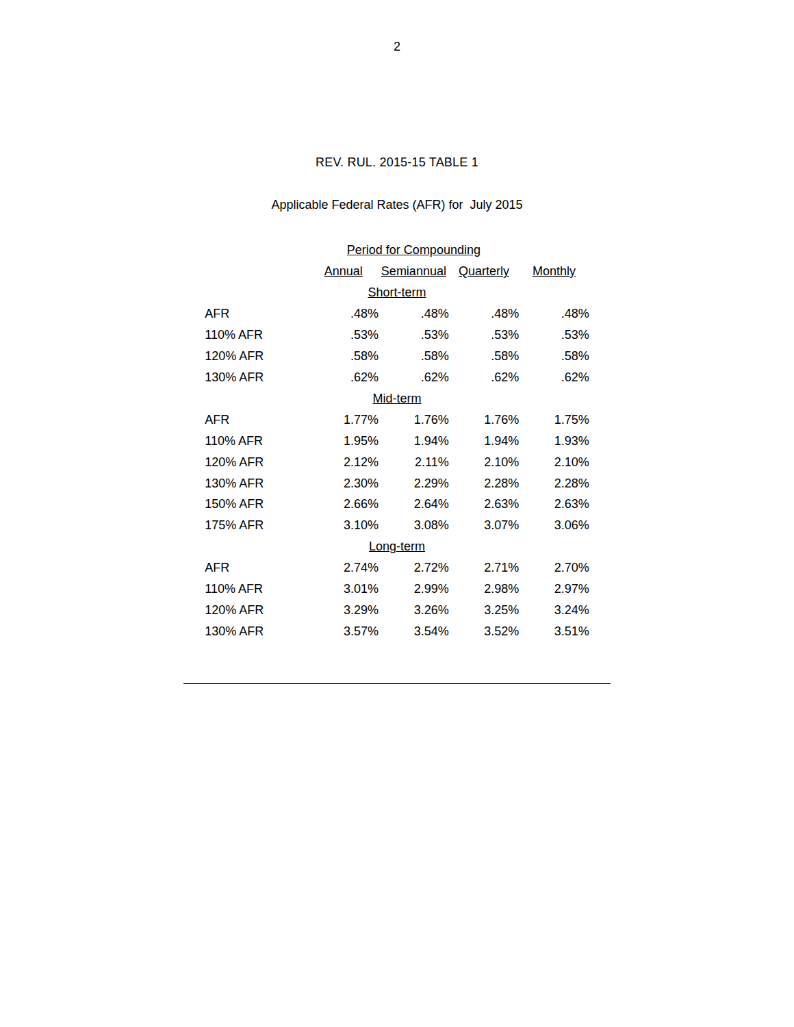2
REV. RUL. 2015-15 TABLE 1
Applicable Federal Rates (AFR) for July 2015
| | Period for Compounding | |
| --- | --- | --- |
| | Annual | Semiannual | Quarterly | Monthly |
| Short-term |
| AFR | .48% | .48% | .48% | .48% |
| 110% AFR | .53% | .53% | .53% | .53% |
| 120% AFR | .58% | .58% | .58% | .58% |
| 130% AFR | .62% | .62% | .62% | .62% |
| Mid-term |
| AFR | 1.77% | 1.76% | 1.76% | 1.75% |
| 110% AFR | 1.95% | 1.94% | 1.94% | 1.93% |
| 120% AFR | 2.12% | 2.11% | 2.10% | 2.10% |
| 130% AFR | 2.30% | 2.29% | 2.28% | 2.28% |
| 150% AFR | 2.66% | 2.64% | 2.63% | 2.63% |
| 175% AFR | 3.10% | 3.08% | 3.07% | 3.06% |
| Long-term |
| AFR | 2.74% | 2.72% | 2.71% | 2.70% |
| 110% AFR | 3.01% | 2.99% | 2.98% | 2.97% |
| 120% AFR | 3.29% | 3.26% | 3.25% | 3.24% |
| 130% AFR | 3.57% | 3.54% | 3.52% | 3.51% |